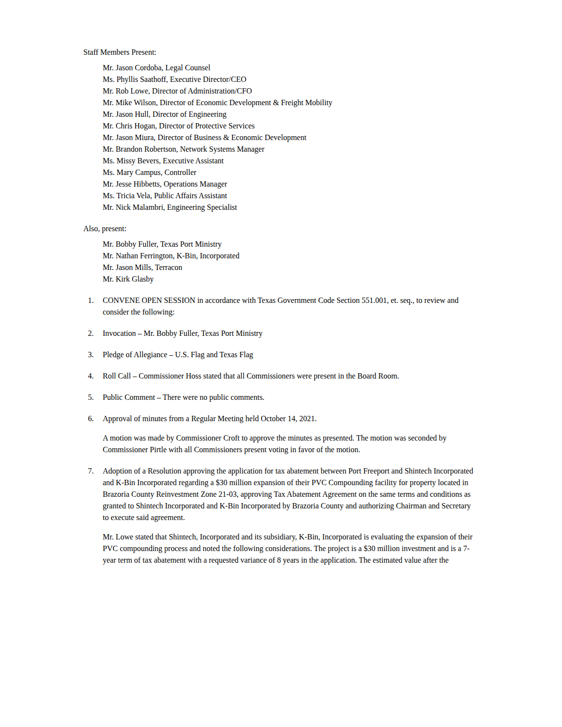Staff Members Present:
Mr. Jason Cordoba, Legal Counsel
Ms. Phyllis Saathoff, Executive Director/CEO
Mr. Rob Lowe, Director of Administration/CFO
Mr. Mike Wilson, Director of Economic Development & Freight Mobility
Mr. Jason Hull, Director of Engineering
Mr. Chris Hogan, Director of Protective Services
Mr. Jason Miura, Director of Business & Economic Development
Mr. Brandon Robertson, Network Systems Manager
Ms. Missy Bevers, Executive Assistant
Ms. Mary Campus, Controller
Mr. Jesse Hibbetts, Operations Manager
Ms. Tricia Vela, Public Affairs Assistant
Mr. Nick Malambri, Engineering Specialist
Also, present:
Mr. Bobby Fuller, Texas Port Ministry
Mr. Nathan Ferrington, K-Bin, Incorporated
Mr. Jason Mills, Terracon
Mr. Kirk Glasby
CONVENE OPEN SESSION in accordance with Texas Government Code Section 551.001, et. seq., to review and consider the following:
Invocation – Mr. Bobby Fuller, Texas Port Ministry
Pledge of Allegiance – U.S. Flag and Texas Flag
Roll Call – Commissioner Hoss stated that all Commissioners were present in the Board Room.
Public Comment – There were no public comments.
Approval of minutes from a Regular Meeting held October 14, 2021.
A motion was made by Commissioner Croft to approve the minutes as presented. The motion was seconded by Commissioner Pirtle with all Commissioners present voting in favor of the motion.
Adoption of a Resolution approving the application for tax abatement between Port Freeport and Shintech Incorporated and K-Bin Incorporated regarding a $30 million expansion of their PVC Compounding facility for property located in Brazoria County Reinvestment Zone 21-03, approving Tax Abatement Agreement on the same terms and conditions as granted to Shintech Incorporated and K-Bin Incorporated by Brazoria County and authorizing Chairman and Secretary to execute said agreement.
Mr. Lowe stated that Shintech, Incorporated and its subsidiary, K-Bin, Incorporated is evaluating the expansion of their PVC compounding process and noted the following considerations. The project is a $30 million investment and is a 7-year term of tax abatement with a requested variance of 8 years in the application. The estimated value after the